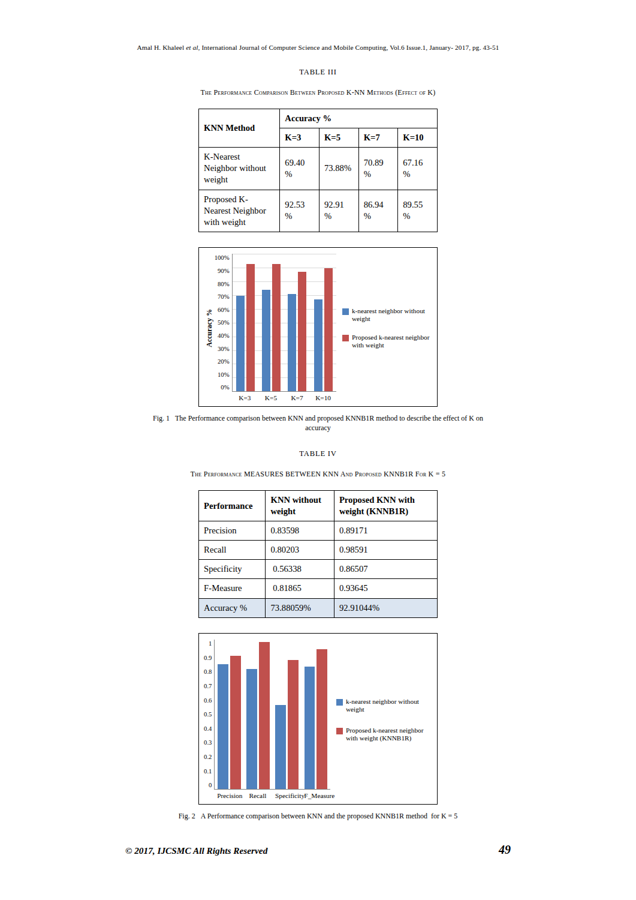Amal H. Khaleel et al, International Journal of Computer Science and Mobile Computing, Vol.6 Issue.1, January- 2017, pg. 43-51
TABLE III
The Performance Comparison Between Proposed K-NN Methods (Effect of K)
| KNN Method | Accuracy % |
| --- | --- |
| K=3 | K=5 | K=7 | K=10 |
| K-Nearest Neighbor without weight | 69.40 % | 73.88% | 70.89 % | 67.16 % |
| Proposed K-Nearest Neighbor with weight | 92.53 % | 92.91 % | 86.94 % | 89.55 % |
Accuracy %
100% 90% 80% 70% 60% 50% 40% 30% 20% 10% 0%
K=3 K=5 K=7 K=10
k-nearest neighbor without weight
Proposed k-nearest neighbor with weight
Fig. 1 The Performance comparison between KNN and proposed KNNB1R method to describe the effect of K on accuracy
TABLE IV
The Performance MEASURES BETWEEN KNN And Proposed KNNB1R For K = 5
| Performance | KNN without weight | Proposed KNN with weight (KNNB1R) |
| --- | --- | --- |
| Precision | 0.83598 | 0.89171 |
| Recall | 0.80203 | 0.98591 |
| Specificity | 0.56338 | 0.86507 |
| F-Measure | 0.81865 | 0.93645 |
| Accuracy % | 73.88059% | 92.91044% |
1 0.9 0.8 0.7 0.6 0.5 0.4 0.3 0.2 0.1 0
Precision Recall Specificity F_Measure
k-nearest neighbor without weight
Proposed k-nearest neighbor with weight (KNNB1R)
Fig. 2 A Performance comparison between KNN and the proposed KNNB1R method for K = 5
© 2017, IJCSMC All Rights Reserved
49